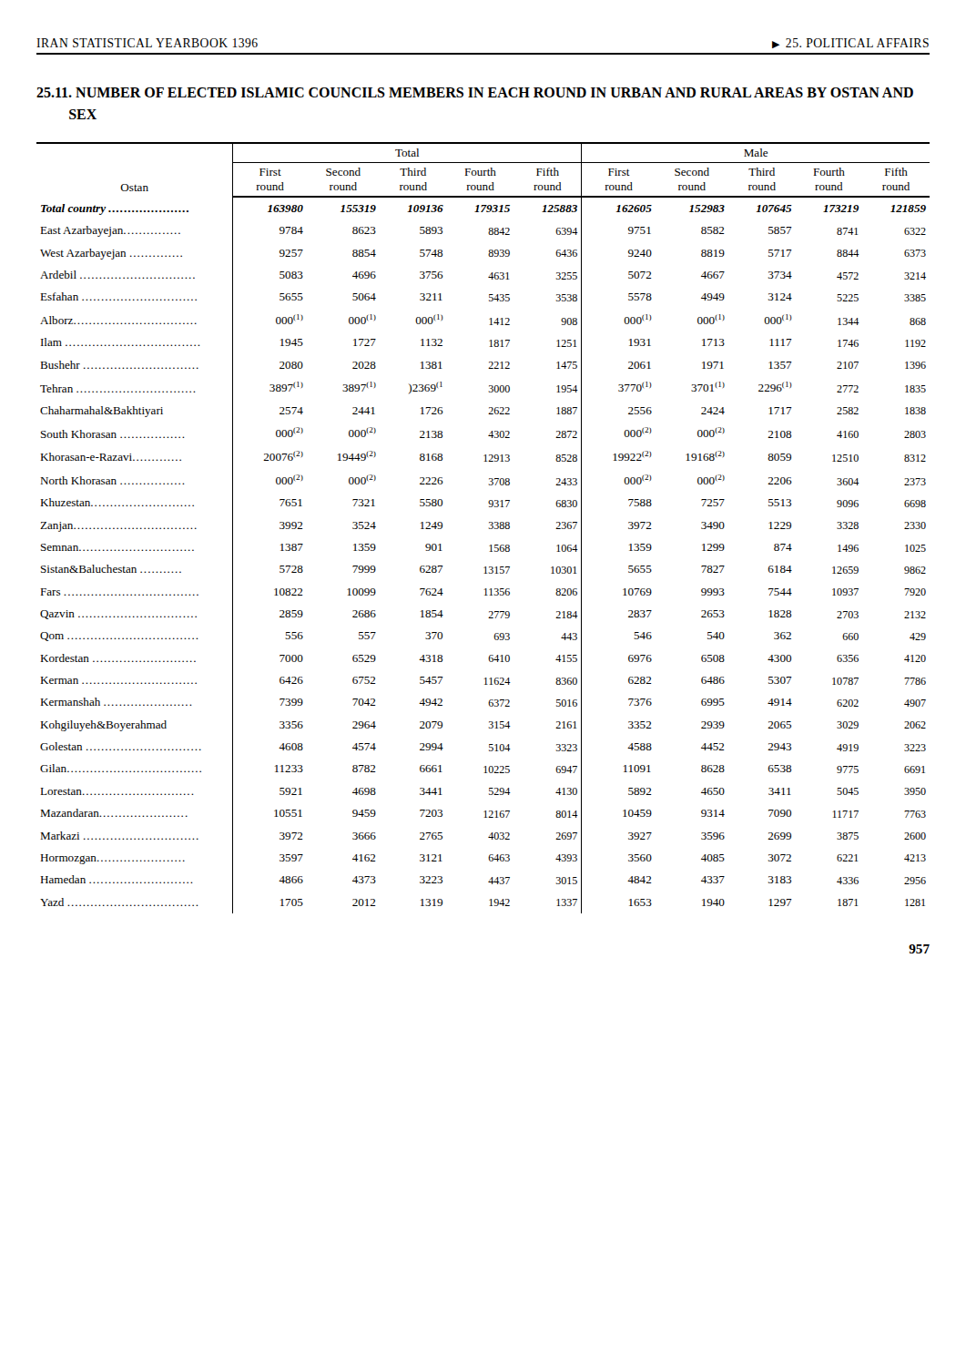IRAN STATISTICAL YEARBOOK 1396
25. POLITICAL AFFAIRS
25.11. NUMBER OF ELECTED ISLAMIC COUNCILS MEMBERS IN EACH ROUND IN URBAN AND RURAL AREAS BY OSTAN AND SEX
| Ostan | Total | Male |
| --- | --- | --- |
| First round | Second round | Third round | Fourth round | Fifth round | First round | Second round | Third round | Fourth round | Fifth round |
| Total country ..................... | 163980 | 155319 | 109136 | 179315 | 125883 | 162605 | 152983 | 107645 | 173219 | 121859 |
| East Azarbayejan ............... | 9784 | 8623 | 5893 | 8842 | 6394 | 9751 | 8582 | 5857 | 8741 | 6322 |
| West Azarbayejan .............. | 9257 | 8854 | 5748 | 8939 | 6436 | 9240 | 8819 | 5717 | 8844 | 6373 |
| Ardebil .............................. | 5083 | 4696 | 3756 | 4631 | 3255 | 5072 | 4667 | 3734 | 4572 | 3214 |
| Esfahan .............................. | 5655 | 5064 | 3211 | 5435 | 3538 | 5578 | 4949 | 3124 | 5225 | 3385 |
| Alborz ................................ | 000 (1) | 000 (1) | 000 (1) | 1412 | 908 | 000 (1) | 000 (1) | 000 (1) | 1344 | 868 |
| Ilam ................................... | 1945 | 1727 | 1132 | 1817 | 1251 | 1931 | 1713 | 1117 | 1746 | 1192 |
| Bushehr .............................. | 2080 | 2028 | 1381 | 2212 | 1475 | 2061 | 1971 | 1357 | 2107 | 1396 |
| Tehran ............................... | 3897 (1) | 3897 (1) | )2369 (1 | 3000 | 1954 | 3770 (1) | 3701 (1) | 2296 (1) | 2772 | 1835 |
| Chaharmahal&Bakhtiyari | 2574 | 2441 | 1726 | 2622 | 1887 | 2556 | 2424 | 1717 | 2582 | 1838 |
| South Khorasan ................. | 000 (2) | 000 (2) | 2138 | 4302 | 2872 | 000 (2) | 000 (2) | 2108 | 4160 | 2803 |
| Khorasan-e-Razavi ............. | 20076 (2) | 19449 (2) | 8168 | 12913 | 8528 | 19922 (2) | 19168 (2) | 8059 | 12510 | 8312 |
| North Khorasan ................. | 000 (2) | 000 (2) | 2226 | 3708 | 2433 | 000 (2) | 000 (2) | 2206 | 3604 | 2373 |
| Khuzestan ........................... | 7651 | 7321 | 5580 | 9317 | 6830 | 7588 | 7257 | 5513 | 9096 | 6698 |
| Zanjan ................................ | 3992 | 3524 | 1249 | 3388 | 2367 | 3972 | 3490 | 1229 | 3328 | 2330 |
| Semnan .............................. | 1387 | 1359 | 901 | 1568 | 1064 | 1359 | 1299 | 874 | 1496 | 1025 |
| Sistan&Baluchestan ........... | 5728 | 7999 | 6287 | 13157 | 10301 | 5655 | 7827 | 6184 | 12659 | 9862 |
| Fars ................................... | 10822 | 10099 | 7624 | 11356 | 8206 | 10769 | 9993 | 7544 | 10937 | 7920 |
| Qazvin ............................... | 2859 | 2686 | 1854 | 2779 | 2184 | 2837 | 2653 | 1828 | 2703 | 2132 |
| Qom .................................. | 556 | 557 | 370 | 693 | 443 | 546 | 540 | 362 | 660 | 429 |
| Kordestan ........................... | 7000 | 6529 | 4318 | 6410 | 4155 | 6976 | 6508 | 4300 | 6356 | 4120 |
| Kerman .............................. | 6426 | 6752 | 5457 | 11624 | 8360 | 6282 | 6486 | 5307 | 10787 | 7786 |
| Kermanshah ....................... | 7399 | 7042 | 4942 | 6372 | 5016 | 7376 | 6995 | 4914 | 6202 | 4907 |
| Kohgiluyeh&Boyerahmad | 3356 | 2964 | 2079 | 3154 | 2161 | 3352 | 2939 | 2065 | 3029 | 2062 |
| Golestan .............................. | 4608 | 4574 | 2994 | 5104 | 3323 | 4588 | 4452 | 2943 | 4919 | 3223 |
| Gilan ................................... | 11233 | 8782 | 6661 | 10225 | 6947 | 11091 | 8628 | 6538 | 9775 | 6691 |
| Lorestan ............................. | 5921 | 4698 | 3441 | 5294 | 4130 | 5892 | 4650 | 3411 | 5045 | 3950 |
| Mazandaran ....................... | 10551 | 9459 | 7203 | 12167 | 8014 | 10459 | 9314 | 7090 | 11717 | 7763 |
| Markazi .............................. | 3972 | 3666 | 2765 | 4032 | 2697 | 3927 | 3596 | 2699 | 3875 | 2600 |
| Hormozgan ....................... | 3597 | 4162 | 3121 | 6463 | 4393 | 3560 | 4085 | 3072 | 6221 | 4213 |
| Hamedan ........................... | 4866 | 4373 | 3223 | 4437 | 3015 | 4842 | 4337 | 3183 | 4336 | 2956 |
| Yazd .................................. | 1705 | 2012 | 1319 | 1942 | 1337 | 1653 | 1940 | 1297 | 1871 | 1281 |
957